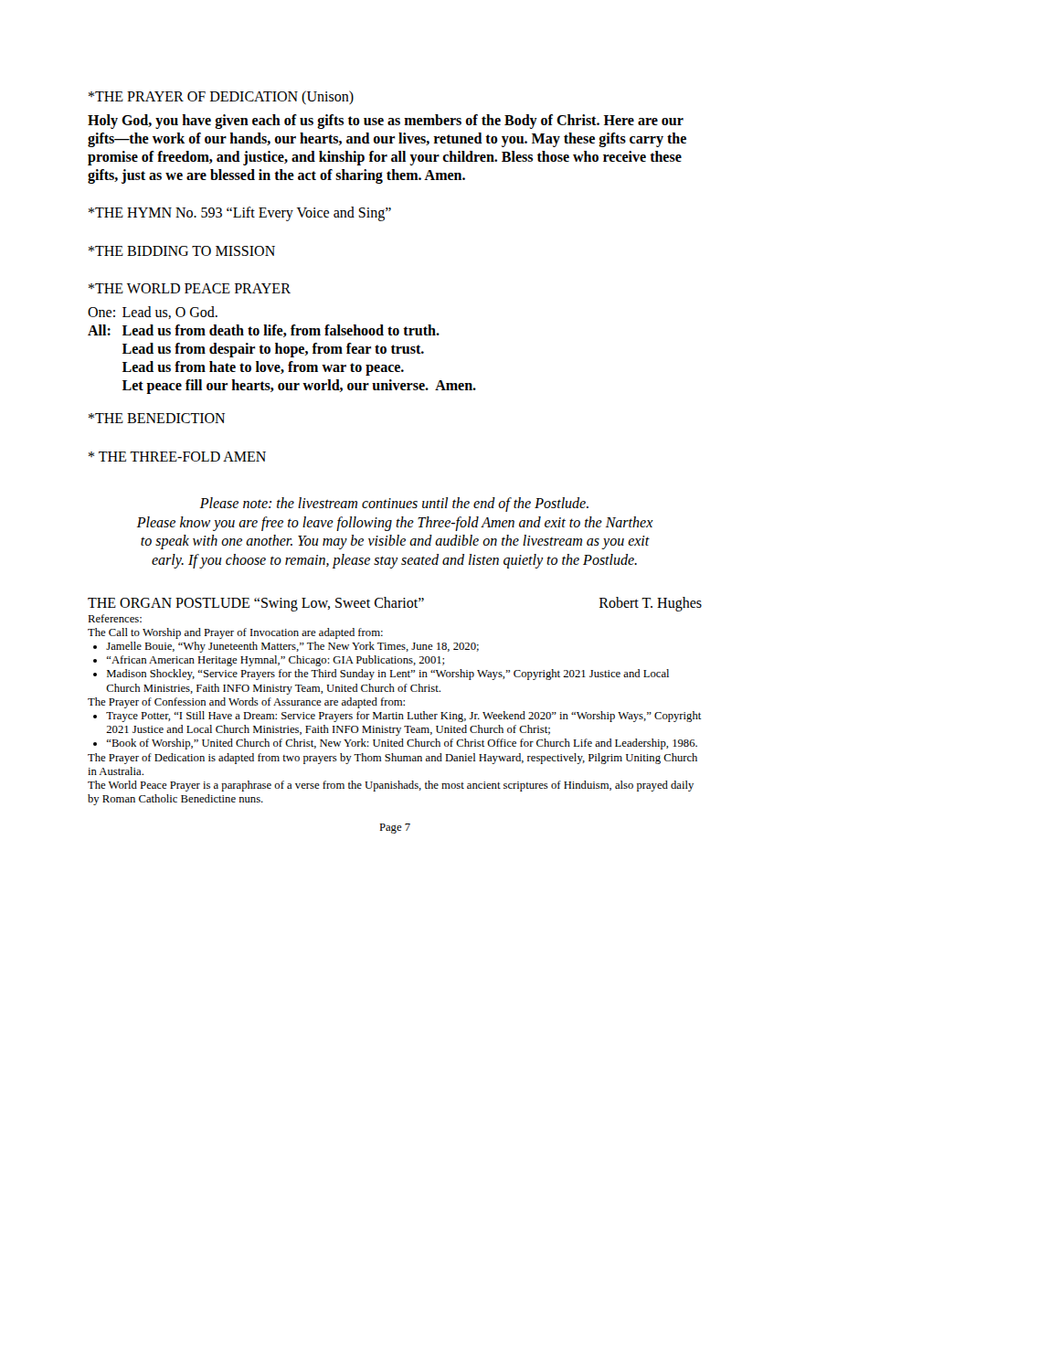*THE PRAYER OF DEDICATION (Unison)
Holy God, you have given each of us gifts to use as members of the Body of Christ. Here are our gifts—the work of our hands, our hearts, and our lives, retuned to you. May these gifts carry the promise of freedom, and justice, and kinship for all your children. Bless those who receive these gifts, just as we are blessed in the act of sharing them. Amen.
*THE HYMN No. 593 “Lift Every Voice and Sing”
*THE BIDDING TO MISSION
*THE WORLD PEACE PRAYER
| One: | Lead us, O God. |
| All: | Lead us from death to life, from falsehood to truth. Lead us from despair to hope, from fear to trust. Lead us from hate to love, from war to peace. Let peace fill our hearts, our world, our universe. Amen. |
*THE BENEDICTION
* THE THREE-FOLD AMEN
Please note: the livestream continues until the end of the Postlude.
Please know you are free to leave following the Three-fold Amen and exit to the Narthex
to speak with one another. You may be visible and audible on the livestream as you exit
early. If you choose to remain, please stay seated and listen quietly to the Postlude.
THE ORGAN POSTLUDE “Swing Low, Sweet Chariot” Robert T. Hughes
References:
The Call to Worship and Prayer of Invocation are adapted from:
Jamelle Bouie, “Why Juneteenth Matters,” The New York Times, June 18, 2020;
“African American Heritage Hymnal,” Chicago: GIA Publications, 2001;
Madison Shockley, “Service Prayers for the Third Sunday in Lent” in “Worship Ways,” Copyright 2021 Justice and Local Church Ministries, Faith INFO Ministry Team, United Church of Christ.
The Prayer of Confession and Words of Assurance are adapted from:
Trayce Potter, “I Still Have a Dream: Service Prayers for Martin Luther King, Jr. Weekend 2020” in “Worship Ways,” Copyright 2021 Justice and Local Church Ministries, Faith INFO Ministry Team, United Church of Christ;
“Book of Worship,” United Church of Christ, New York: United Church of Christ Office for Church Life and Leadership, 1986.
The Prayer of Dedication is adapted from two prayers by Thom Shuman and Daniel Hayward, respectively, Pilgrim Uniting Church in Australia.
The World Peace Prayer is a paraphrase of a verse from the Upanishads, the most ancient scriptures of Hinduism, also prayed daily by Roman Catholic Benedictine nuns.
Page 7